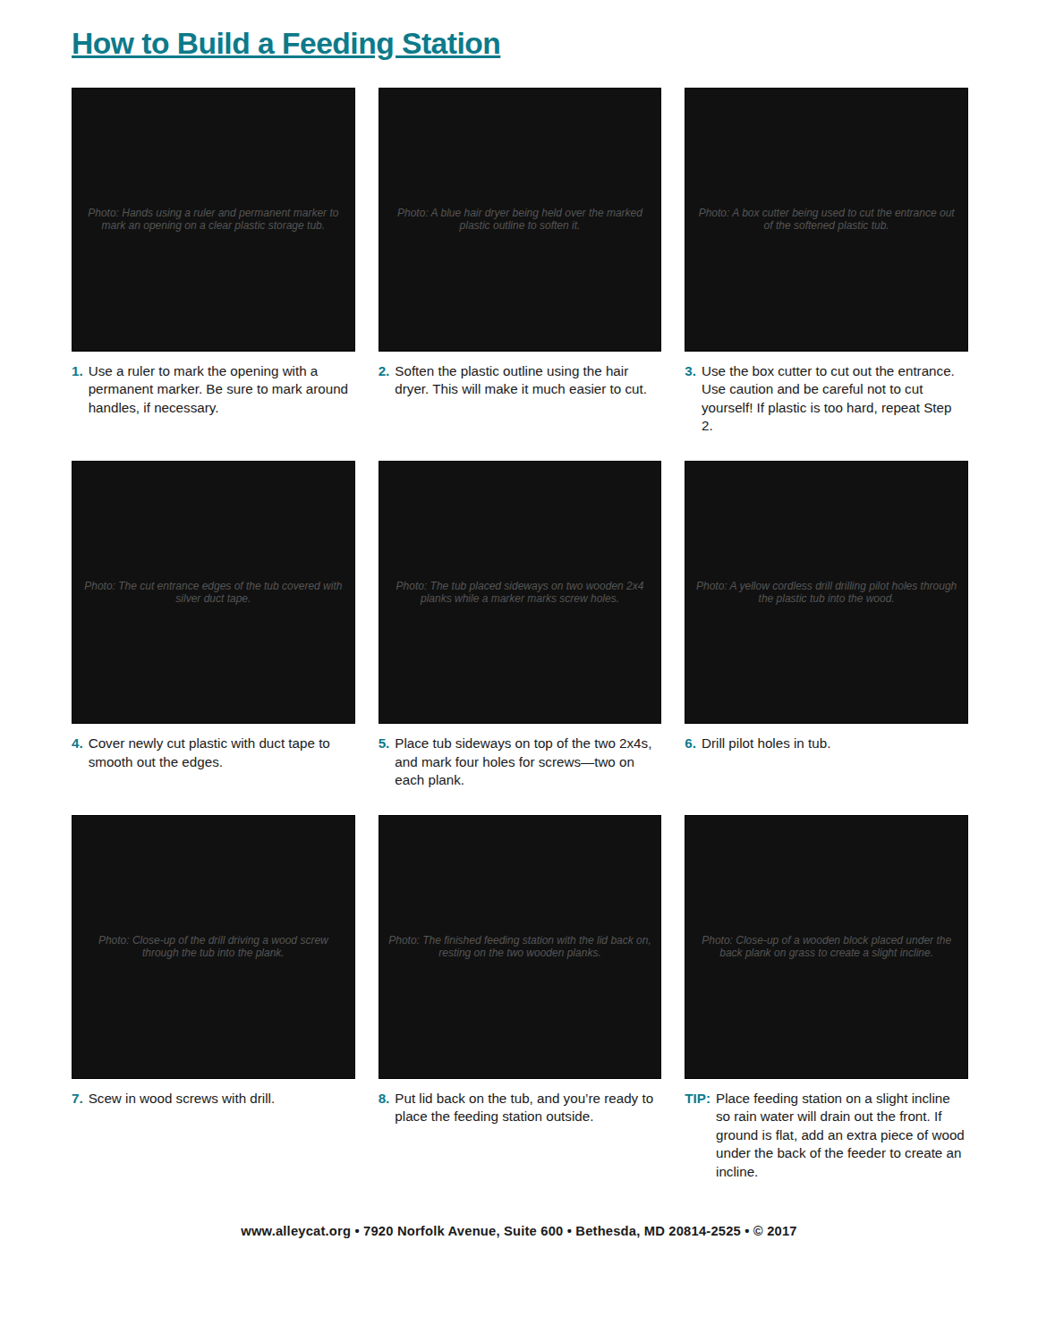How to Build a Feeding Station
Photo: Hands using a ruler and permanent marker to mark an opening on a clear plastic storage tub.
1. Use a ruler to mark the opening with a permanent marker. Be sure to mark around handles, if necessary.
Photo: A blue hair dryer being held over the marked plastic outline to soften it.
2. Soften the plastic outline using the hair dryer. This will make it much easier to cut.
Photo: A box cutter being used to cut the entrance out of the softened plastic tub.
3. Use the box cutter to cut out the entrance. Use caution and be careful not to cut yourself! If plastic is too hard, repeat Step 2.
Photo: The cut entrance edges of the tub covered with silver duct tape.
4. Cover newly cut plastic with duct tape to smooth out the edges.
Photo: The tub placed sideways on two wooden 2x4 planks while a marker marks screw holes.
5. Place tub sideways on top of the two 2x4s, and mark four holes for screws—two on each plank.
Photo: A yellow cordless drill drilling pilot holes through the plastic tub into the wood.
6. Drill pilot holes in tub.
Photo: Close-up of the drill driving a wood screw through the tub into the plank.
7. Scew in wood screws with drill.
Photo: The finished feeding station with the lid back on, resting on the two wooden planks.
8. Put lid back on the tub, and you’re ready to place the feeding station outside.
Photo: Close-up of a wooden block placed under the back plank on grass to create a slight incline.
TIP: Place feeding station on a slight incline so rain water will drain out the front. If ground is flat, add an extra piece of wood under the back of the feeder to create an incline.
www.alleycat.org • 7920 Norfolk Avenue, Suite 600 • Bethesda, MD 20814-2525 • © 2017